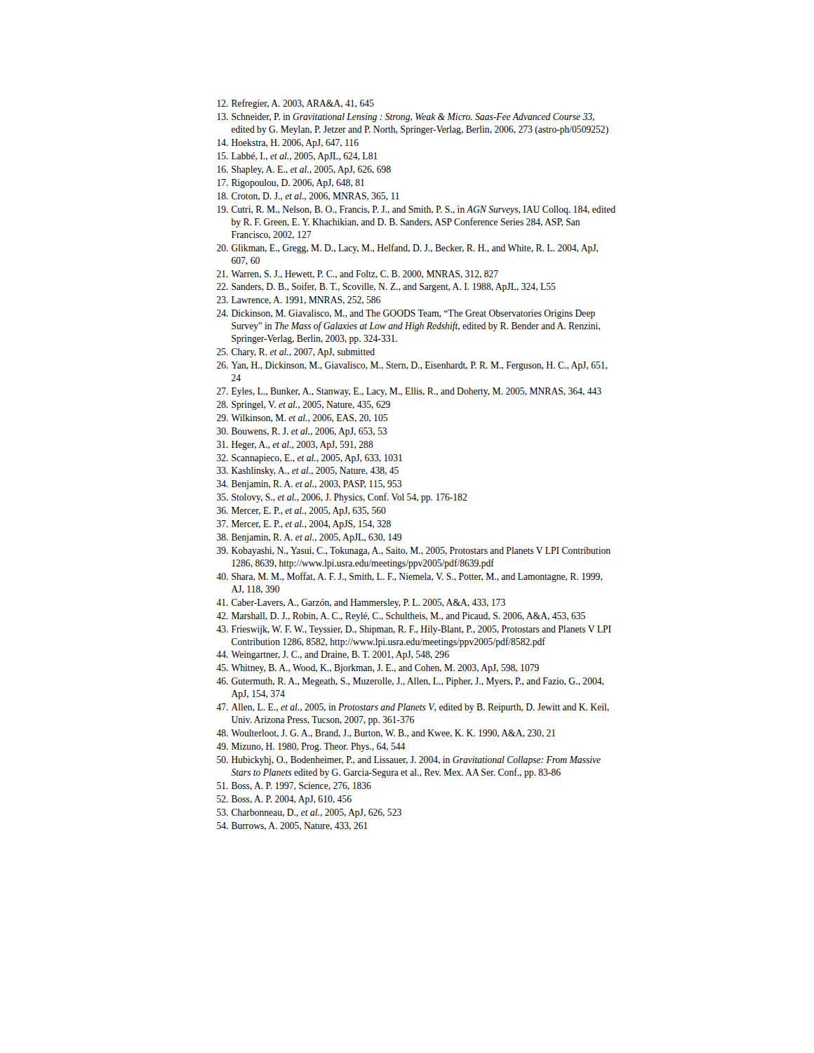12. Refregier, A. 2003, ARA&A, 41, 645
13. Schneider, P. in Gravitational Lensing : Strong, Weak & Micro. Saas-Fee Advanced Course 33, edited by G. Meylan, P. Jetzer and P. North, Springer-Verlag, Berlin, 2006, 273 (astro-ph/0509252)
14. Hoekstra, H. 2006, ApJ, 647, 116
15. Labbé, I., et al., 2005, ApJL, 624, L81
16. Shapley, A. E., et al., 2005, ApJ, 626, 698
17. Rigopoulou, D. 2006, ApJ, 648, 81
18. Croton, D. J., et al., 2006, MNRAS, 365, 11
19. Cutri, R. M., Nelson, B. O., Francis, P. J., and Smith, P. S., in AGN Surveys, IAU Colloq. 184, edited by R. F. Green, E. Y. Khachikian, and D. B. Sanders, ASP Conference Series 284, ASP, San Francisco, 2002, 127
20. Glikman, E., Gregg, M. D., Lacy, M., Helfand, D. J., Becker, R. H., and White, R. L. 2004, ApJ, 607, 60
21. Warren, S. J., Hewett, P. C., and Foltz, C. B. 2000, MNRAS, 312, 827
22. Sanders, D. B., Soifer, B. T., Scoville, N. Z., and Sargent, A. I. 1988, ApJL, 324, L55
23. Lawrence, A. 1991, MNRAS, 252, 586
24. Dickinson, M. Giavalisco, M., and The GOODS Team, “The Great Observatories Origins Deep Survey" in The Mass of Galaxies at Low and High Redshift, edited by R. Bender and A. Renzini, Springer-Verlag, Berlin, 2003, pp. 324-331.
25. Chary, R. et al., 2007, ApJ, submitted
26. Yan, H., Dickinson, M., Giavalisco, M., Stern, D., Eisenhardt, P. R. M., Ferguson, H. C., ApJ, 651, 24
27. Eyles, L., Bunker, A., Stanway, E., Lacy, M., Ellis, R., and Doherty, M. 2005, MNRAS, 364, 443
28. Springel, V. et al., 2005, Nature, 435, 629
29. Wilkinson, M. et al., 2006, EAS, 20, 105
30. Bouwens, R. J. et al., 2006, ApJ, 653, 53
31. Heger, A., et al., 2003, ApJ, 591, 288
32. Scannapieco, E., et al., 2005, ApJ, 633, 1031
33. Kashlinsky, A., et al., 2005, Nature, 438, 45
34. Benjamin, R. A. et al., 2003, PASP, 115, 953
35. Stolovy, S., et al., 2006, J. Physics, Conf. Vol 54, pp. 176-182
36. Mercer, E. P., et al., 2005, ApJ, 635, 560
37. Mercer, E. P., et al., 2004, ApJS, 154, 328
38. Benjamin, R. A. et al., 2005, ApJL, 630, 149
39. Kobayashi, N., Yasui, C., Tokunaga, A., Saito, M., 2005, Protostars and Planets V LPI Contribution 1286, 8639, http://www.lpi.usra.edu/meetings/ppv2005/pdf/8639.pdf
40. Shara, M. M., Moffat, A. F. J., Smith, L. F., Niemela, V. S., Potter, M., and Lamontagne, R. 1999, AJ, 118, 390
41. Caber-Lavers, A., Garzón, and Hammersley, P. L. 2005, A&A, 433, 173
42. Marshall, D. J., Robin, A. C., Reylé, C., Schultheis, M., and Picaud, S. 2006, A&A, 453, 635
43. Frieswijk, W. F. W., Teyssier, D., Shipman, R. F., Hily-Blant, P., 2005, Protostars and Planets V LPI Contribution 1286, 8582, http://www.lpi.usra.edu/meetings/ppv2005/pdf/8582.pdf
44. Weingartner, J. C., and Draine, B. T. 2001, ApJ, 548, 296
45. Whitney, B. A., Wood, K., Bjorkman, J. E., and Cohen, M. 2003, ApJ, 598, 1079
46. Gutermuth, R. A., Megeath, S., Muzerolle, J., Allen, L., Pipher, J., Myers, P., and Fazio, G., 2004, ApJ, 154, 374
47. Allen, L. E., et al., 2005, in Protostars and Planets V, edited by B. Reipurth, D. Jewitt and K. Keil, Univ. Arizona Press, Tucson, 2007, pp. 361-376
48. Woulterloot, J. G. A., Brand, J., Burton, W. B., and Kwee, K. K. 1990, A&A, 230, 21
49. Mizuno, H. 1980, Prog. Theor. Phys., 64, 544
50. Hubickyhj, O., Bodenheimer, P., and Lissauer, J. 2004, in Gravitational Collapse: From Massive Stars to Planets edited by G. Garcia-Segura et al., Rev. Mex. AA Ser. Conf., pp. 83-86
51. Boss, A. P. 1997, Science, 276, 1836
52. Boss, A. P. 2004, ApJ, 610, 456
53. Charbonneau, D., et al., 2005, ApJ, 626, 523
54. Burrows, A. 2005, Nature, 433, 261